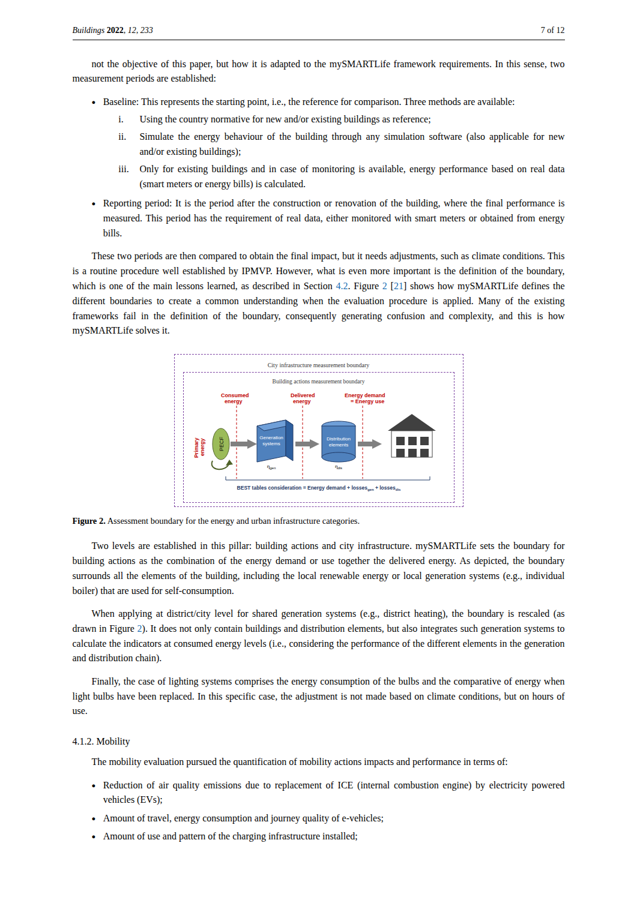Buildings 2022, 12, 233 7 of 12
not the objective of this paper, but how it is adapted to the mySMARTLife framework requirements. In this sense, two measurement periods are established:
Baseline: This represents the starting point, i.e., the reference for comparison. Three methods are available:
Using the country normative for new and/or existing buildings as reference;
Simulate the energy behaviour of the building through any simulation software (also applicable for new and/or existing buildings);
Only for existing buildings and in case of monitoring is available, energy performance based on real data (smart meters or energy bills) is calculated.
Reporting period: It is the period after the construction or renovation of the building, where the final performance is measured. This period has the requirement of real data, either monitored with smart meters or obtained from energy bills.
These two periods are then compared to obtain the final impact, but it needs adjustments, such as climate conditions. This is a routine procedure well established by IPMVP. However, what is even more important is the definition of the boundary, which is one of the main lessons learned, as described in Section 4.2. Figure 2 [21] shows how mySMARTLife defines the different boundaries to create a common understanding when the evaluation procedure is applied. Many of the existing frameworks fail in the definition of the boundary, consequently generating confusion and complexity, and this is how mySMARTLife solves it.
City infrastructure measurement boundary
Building actions measurement boundary
Consumed energy Delivered energy Energy demand = Energy use Primary energy PECF Generation systems Distribution elements ηgen ηdis BEST tables consideration = Energy demand + lossesgen + lossesdis
Figure 2. Assessment boundary for the energy and urban infrastructure categories.
Two levels are established in this pillar: building actions and city infrastructure. mySMARTLife sets the boundary for building actions as the combination of the energy demand or use together the delivered energy. As depicted, the boundary surrounds all the elements of the building, including the local renewable energy or local generation systems (e.g., individual boiler) that are used for self-consumption.
When applying at district/city level for shared generation systems (e.g., district heating), the boundary is rescaled (as drawn in Figure 2). It does not only contain buildings and distribution elements, but also integrates such generation systems to calculate the indicators at consumed energy levels (i.e., considering the performance of the different elements in the generation and distribution chain).
Finally, the case of lighting systems comprises the energy consumption of the bulbs and the comparative of energy when light bulbs have been replaced. In this specific case, the adjustment is not made based on climate conditions, but on hours of use.
4.1.2. Mobility
The mobility evaluation pursued the quantification of mobility actions impacts and performance in terms of:
Reduction of air quality emissions due to replacement of ICE (internal combustion engine) by electricity powered vehicles (EVs);
Amount of travel, energy consumption and journey quality of e-vehicles;
Amount of use and pattern of the charging infrastructure installed;